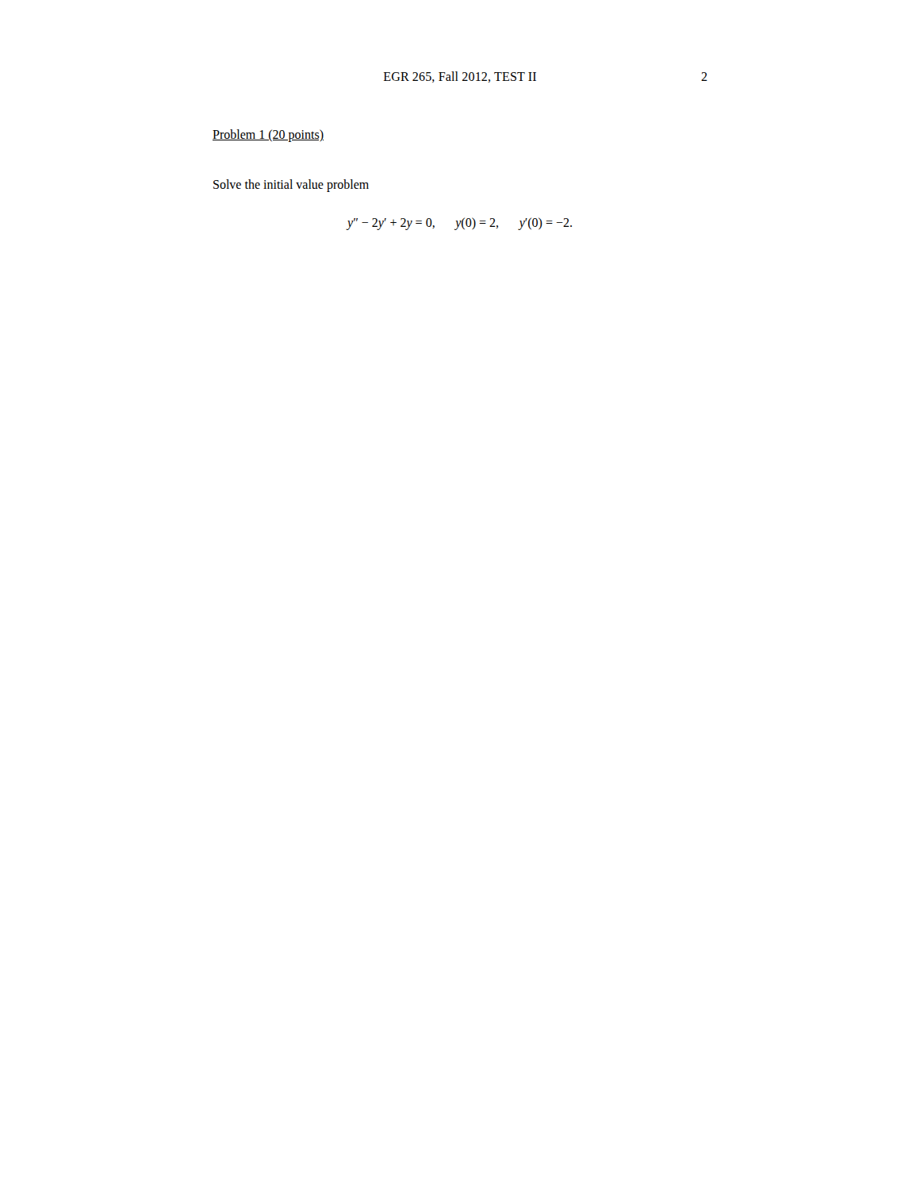EGR 265, Fall 2012, TEST II
2
Problem 1 (20 points)
Solve the initial value problem
y″ − 2y′ + 2y = 0, y(0) = 2, y′(0) = −2.